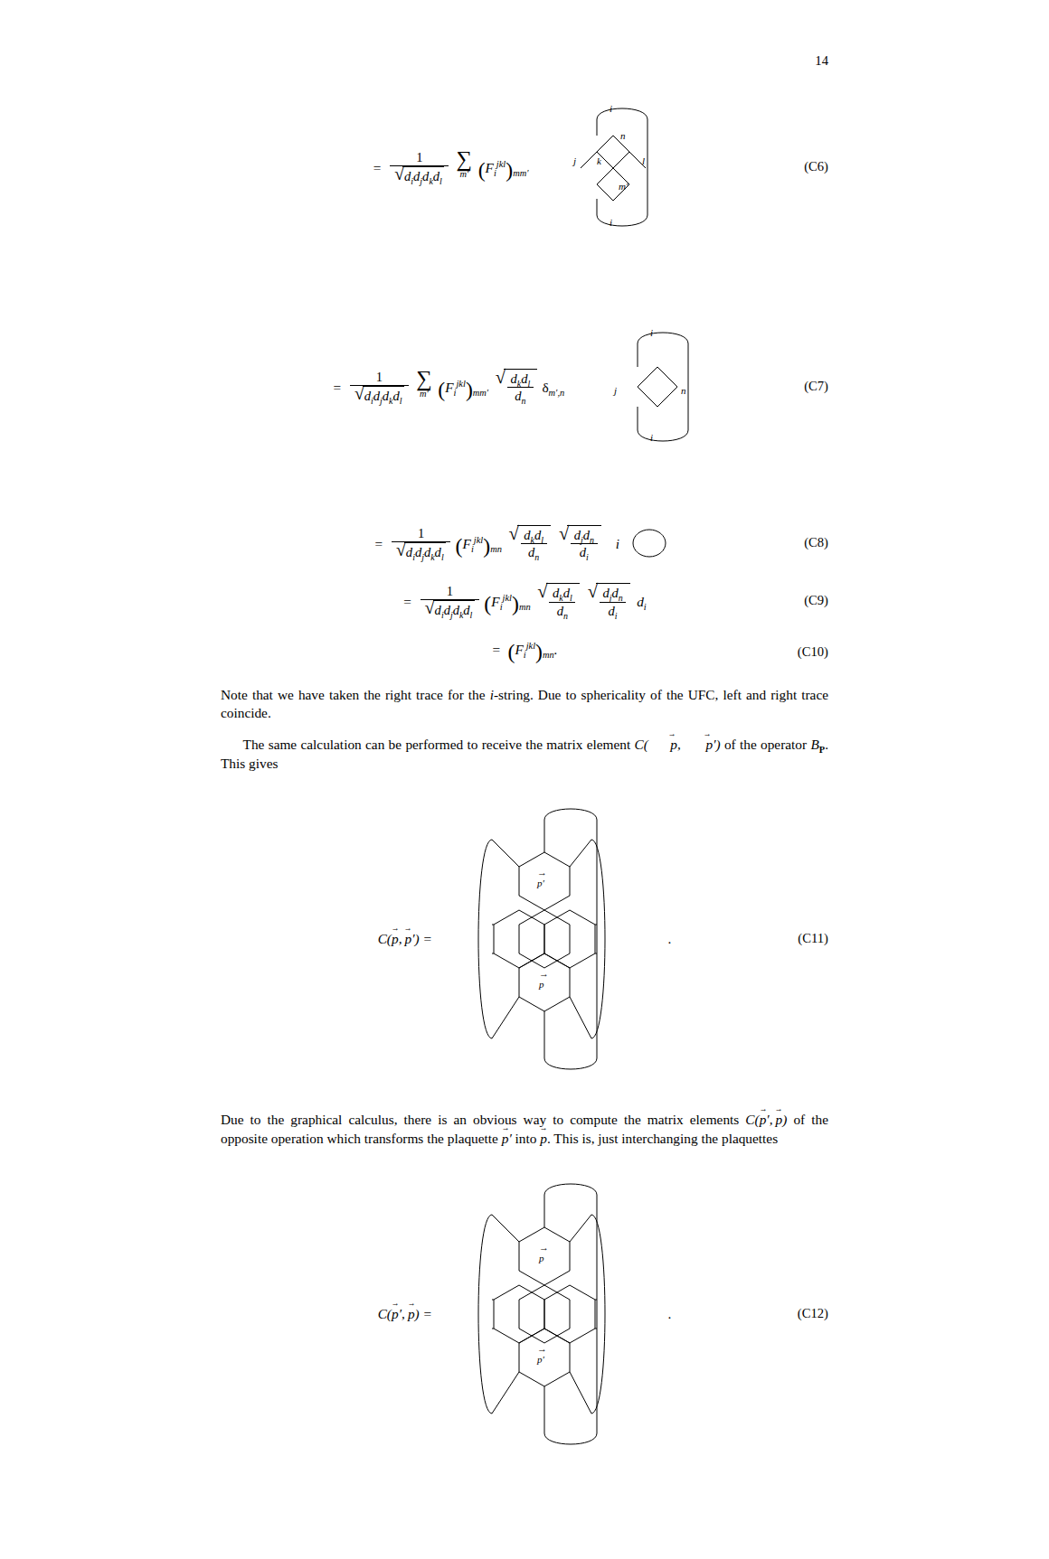14
= 1 didjdkdl ∑m′ (Fijkl)mm′ i n j k l m′ i
(C6)
= 1 didjdkdl ∑m′ (Fijkl)mm′ dkdl dn δm′,n i j n i
(C7)
= 1 didjdkdl (Fijkl)mn dkdl dn djdn di i
(C8)
= 1 didjdkdl (Fijkl)mn dkdl dn djdn di di
(C9)
= (Fijkl)mn.
(C10)
Note that we have taken the right trace for the i-string. Due to sphericality of the UFC, left and right trace coincide.
The same calculation can be performed to receive the matrix element C(p, p′) of the operator BP. This gives
C(p, p′) = p′ p → → .
(C11)
Due to the graphical calculus, there is an obvious way to compute the matrix elements C(p′, p) of the opposite operation which transforms the plaquette p′ into p. This is, just interchanging the plaquettes
C(p′, p) = p p′ → → .
(C12)